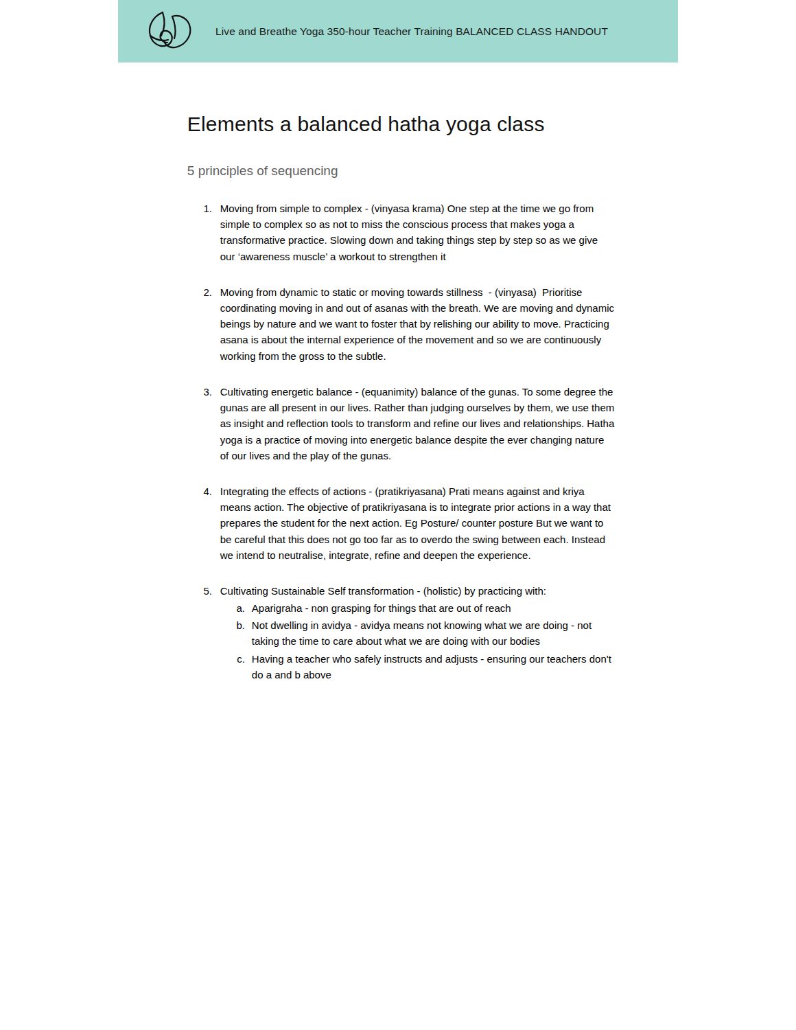Live and Breathe Yoga 350-hour Teacher Training BALANCED CLASS HANDOUT
Elements a balanced hatha yoga class
5 principles of sequencing
Moving from simple to complex - (vinyasa krama) One step at the time we go from simple to complex so as not to miss the conscious process that makes yoga a transformative practice. Slowing down and taking things step by step so as we give our ‘awareness muscle’ a workout to strengthen it
Moving from dynamic to static or moving towards stillness - (vinyasa) Prioritise coordinating moving in and out of asanas with the breath. We are moving and dynamic beings by nature and we want to foster that by relishing our ability to move. Practicing asana is about the internal experience of the movement and so we are continuously working from the gross to the subtle.
Cultivating energetic balance - (equanimity) balance of the gunas. To some degree the gunas are all present in our lives. Rather than judging ourselves by them, we use them as insight and reflection tools to transform and refine our lives and relationships. Hatha yoga is a practice of moving into energetic balance despite the ever changing nature of our lives and the play of the gunas.
Integrating the effects of actions - (pratikriyasana) Prati means against and kriya means action. The objective of pratikriyasana is to integrate prior actions in a way that prepares the student for the next action. Eg Posture/ counter posture But we want to be careful that this does not go too far as to overdo the swing between each. Instead we intend to neutralise, integrate, refine and deepen the experience.
Cultivating Sustainable Self transformation - (holistic) by practicing with:
Aparigraha - non grasping for things that are out of reach
Not dwelling in avidya - avidya means not knowing what we are doing - not taking the time to care about what we are doing with our bodies
Having a teacher who safely instructs and adjusts - ensuring our teachers don't do a and b above